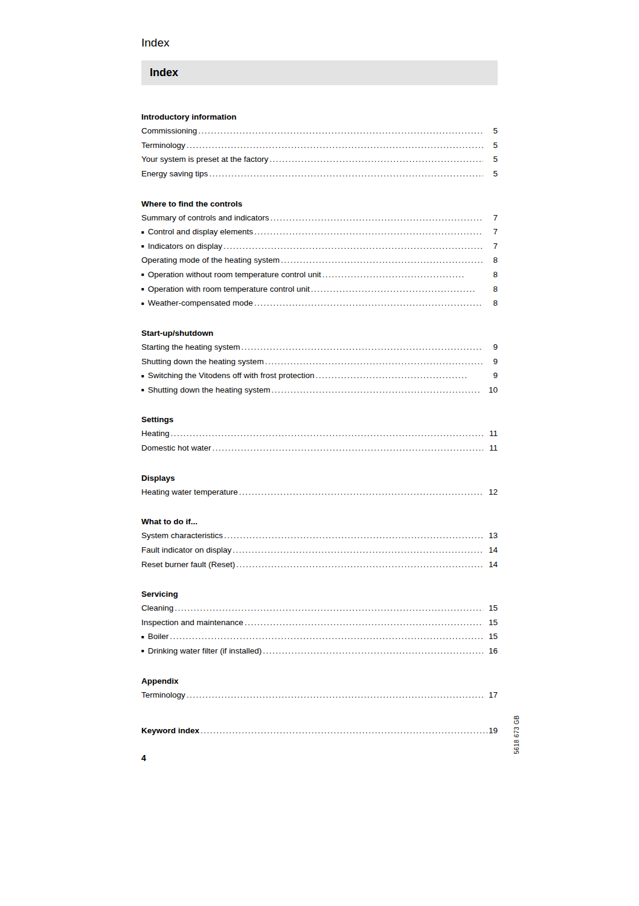Index
Index
Introductory information
Commissioning.................................................................................................. 5
Terminology....................................................................................................... 5
Your system is preset at the factory....................................................................... 5
Energy saving tips.............................................................................................. 5
Where to find the controls
Summary of controls and indicators....................................................................... 7
Control and display elements.......................................................................... 7
Indicators on display....................................................................................... 7
Operating mode of the heating system.................................................................. 8
Operation without room temperature control unit............................................. 8
Operation with room temperature control unit.................................................... 8
Weather-compensated mode.......................................................................... 8
Start-up/shutdown
Starting the heating system................................................................................. 9
Shutting down the heating system....................................................................... 9
Switching the Vitodens off with frost protection................................................ 9
Shutting down the heating system.................................................................. 10
Settings
Heating.............................................................................................................. 11
Domestic hot water............................................................................................. 11
Displays
Heating water temperature................................................................................. 12
What to do if...
System characteristics....................................................................................... 13
Fault indicator on display.................................................................................... 14
Reset burner fault (Reset).................................................................................. 14
Servicing
Cleaning............................................................................................................. 15
Inspection and maintenance............................................................................... 15
Boiler......................................................................................................... 15
Drinking water filter (if installed)....................................................................... 16
Appendix
Terminology....................................................................................................... 17
Keyword index................................................................................................. 19
4
5618 673 GB